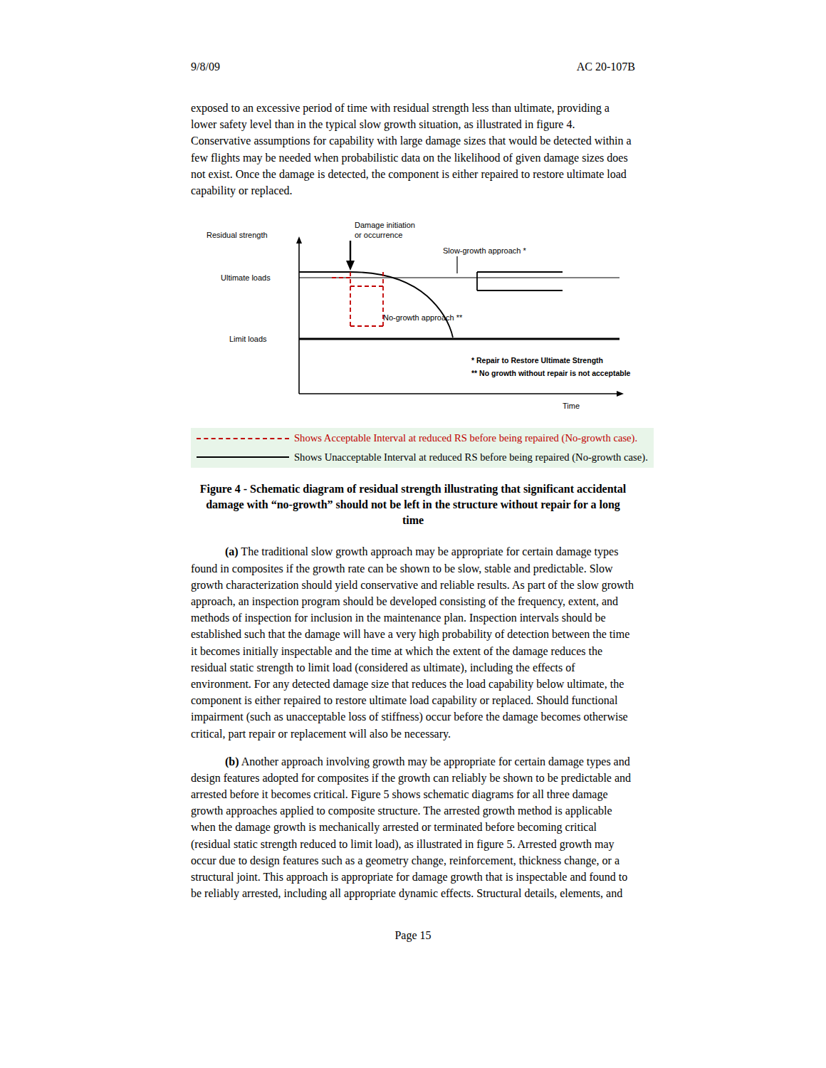9/8/09
AC 20-107B
exposed to an excessive period of time with residual strength less than ultimate, providing a lower safety level than in the typical slow growth situation, as illustrated in figure 4. Conservative assumptions for capability with large damage sizes that would be detected within a few flights may be needed when probabilistic data on the likelihood of given damage sizes does not exist. Once the damage is detected, the component is either repaired to restore ultimate load capability or replaced.
Residual strength Damage initiation or occurrence Ultimate loads Limit loads Slow-growth approach * No-growth approach ** * Repair to Restore Ultimate Strength ** No growth without repair is not acceptable Time
Shows Acceptable Interval at reduced RS before being repaired (No-growth case).
Shows Unacceptable Interval at reduced RS before being repaired (No-growth case).
Figure 4 - Schematic diagram of residual strength illustrating that significant accidental damage with “no-growth” should not be left in the structure without repair for a long time
(a) The traditional slow growth approach may be appropriate for certain damage types found in composites if the growth rate can be shown to be slow, stable and predictable. Slow growth characterization should yield conservative and reliable results. As part of the slow growth approach, an inspection program should be developed consisting of the frequency, extent, and methods of inspection for inclusion in the maintenance plan. Inspection intervals should be established such that the damage will have a very high probability of detection between the time it becomes initially inspectable and the time at which the extent of the damage reduces the residual static strength to limit load (considered as ultimate), including the effects of environment. For any detected damage size that reduces the load capability below ultimate, the component is either repaired to restore ultimate load capability or replaced. Should functional impairment (such as unacceptable loss of stiffness) occur before the damage becomes otherwise critical, part repair or replacement will also be necessary.
(b) Another approach involving growth may be appropriate for certain damage types and design features adopted for composites if the growth can reliably be shown to be predictable and arrested before it becomes critical. Figure 5 shows schematic diagrams for all three damage growth approaches applied to composite structure. The arrested growth method is applicable when the damage growth is mechanically arrested or terminated before becoming critical (residual static strength reduced to limit load), as illustrated in figure 5. Arrested growth may occur due to design features such as a geometry change, reinforcement, thickness change, or a structural joint. This approach is appropriate for damage growth that is inspectable and found to be reliably arrested, including all appropriate dynamic effects. Structural details, elements, and
Page 15